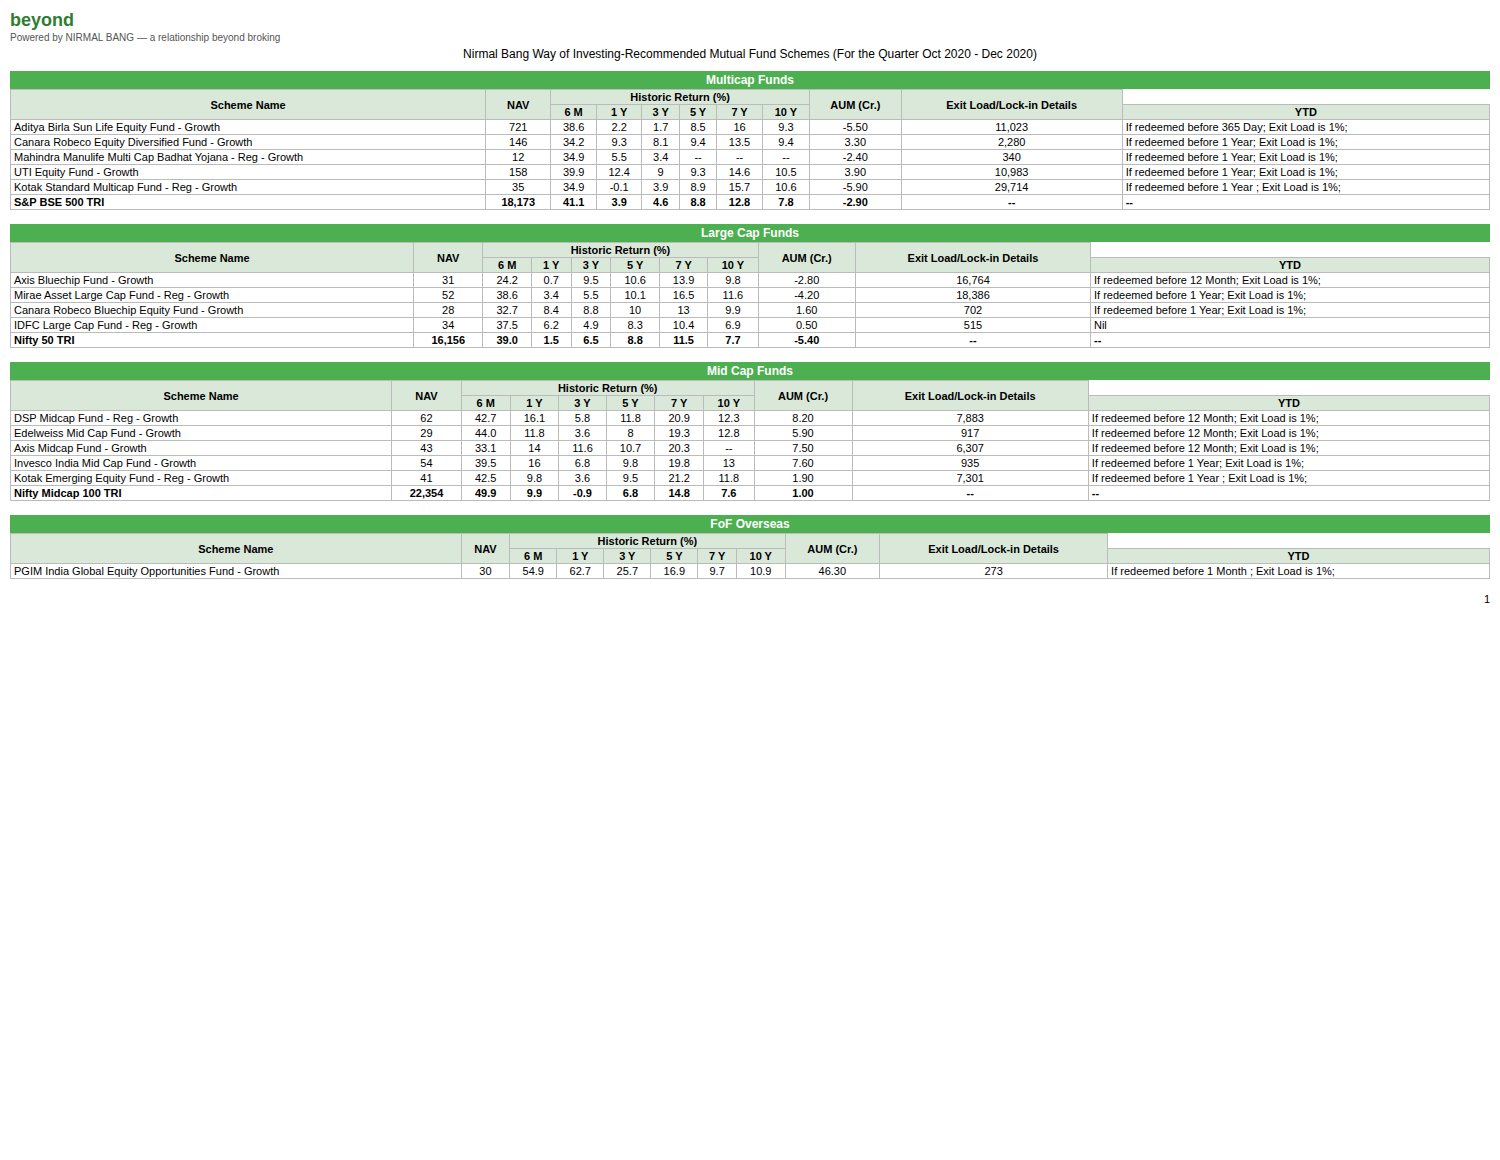beyond
Powered by NIRMAL BANG — a relationship beyond broking
Nirmal Bang Way of Investing-Recommended Mutual Fund Schemes (For the Quarter Oct 2020 - Dec 2020)
Multicap Funds
| Scheme Name | NAV | Historic Return (%) | AUM (Cr.) | Exit Load/Lock-in Details |
| --- | --- | --- | --- | --- |
| 6 M | 1 Y | 3 Y | 5 Y | 7 Y | 10 Y | YTD |
| Aditya Birla Sun Life Equity Fund - Growth | 721 | 38.6 | 2.2 | 1.7 | 8.5 | 16 | 9.3 | -5.50 | 11,023 | If redeemed before 365 Day; Exit Load is 1%; |
| Canara Robeco Equity Diversified Fund - Growth | 146 | 34.2 | 9.3 | 8.1 | 9.4 | 13.5 | 9.4 | 3.30 | 2,280 | If redeemed before 1 Year; Exit Load is 1%; |
| Mahindra Manulife Multi Cap Badhat Yojana - Reg - Growth | 12 | 34.9 | 5.5 | 3.4 | -- | -- | -- | -2.40 | 340 | If redeemed before 1 Year; Exit Load is 1%; |
| UTI Equity Fund - Growth | 158 | 39.9 | 12.4 | 9 | 9.3 | 14.6 | 10.5 | 3.90 | 10,983 | If redeemed before 1 Year; Exit Load is 1%; |
| Kotak Standard Multicap Fund - Reg - Growth | 35 | 34.9 | -0.1 | 3.9 | 8.9 | 15.7 | 10.6 | -5.90 | 29,714 | If redeemed before 1 Year ; Exit Load is 1%; |
| S&P BSE 500 TRI | 18,173 | 41.1 | 3.9 | 4.6 | 8.8 | 12.8 | 7.8 | -2.90 | -- | -- |
Large Cap Funds
| Scheme Name | NAV | Historic Return (%) | AUM (Cr.) | Exit Load/Lock-in Details |
| --- | --- | --- | --- | --- |
| 6 M | 1 Y | 3 Y | 5 Y | 7 Y | 10 Y | YTD |
| Axis Bluechip Fund - Growth | 31 | 24.2 | 0.7 | 9.5 | 10.6 | 13.9 | 9.8 | -2.80 | 16,764 | If redeemed before 12 Month; Exit Load is 1%; |
| Mirae Asset Large Cap Fund - Reg - Growth | 52 | 38.6 | 3.4 | 5.5 | 10.1 | 16.5 | 11.6 | -4.20 | 18,386 | If redeemed before 1 Year; Exit Load is 1%; |
| Canara Robeco Bluechip Equity Fund - Growth | 28 | 32.7 | 8.4 | 8.8 | 10 | 13 | 9.9 | 1.60 | 702 | If redeemed before 1 Year; Exit Load is 1%; |
| IDFC Large Cap Fund - Reg - Growth | 34 | 37.5 | 6.2 | 4.9 | 8.3 | 10.4 | 6.9 | 0.50 | 515 | Nil |
| Nifty 50 TRI | 16,156 | 39.0 | 1.5 | 6.5 | 8.8 | 11.5 | 7.7 | -5.40 | -- | -- |
Mid Cap Funds
| Scheme Name | NAV | Historic Return (%) | AUM (Cr.) | Exit Load/Lock-in Details |
| --- | --- | --- | --- | --- |
| 6 M | 1 Y | 3 Y | 5 Y | 7 Y | 10 Y | YTD |
| DSP Midcap Fund - Reg - Growth | 62 | 42.7 | 16.1 | 5.8 | 11.8 | 20.9 | 12.3 | 8.20 | 7,883 | If redeemed before 12 Month; Exit Load is 1%; |
| Edelweiss Mid Cap Fund - Growth | 29 | 44.0 | 11.8 | 3.6 | 8 | 19.3 | 12.8 | 5.90 | 917 | If redeemed before 12 Month; Exit Load is 1%; |
| Axis Midcap Fund - Growth | 43 | 33.1 | 14 | 11.6 | 10.7 | 20.3 | -- | 7.50 | 6,307 | If redeemed before 12 Month; Exit Load is 1%; |
| Invesco India Mid Cap Fund - Growth | 54 | 39.5 | 16 | 6.8 | 9.8 | 19.8 | 13 | 7.60 | 935 | If redeemed before 1 Year; Exit Load is 1%; |
| Kotak Emerging Equity Fund - Reg - Growth | 41 | 42.5 | 9.8 | 3.6 | 9.5 | 21.2 | 11.8 | 1.90 | 7,301 | If redeemed before 1 Year ; Exit Load is 1%; |
| Nifty Midcap 100 TRI | 22,354 | 49.9 | 9.9 | -0.9 | 6.8 | 14.8 | 7.6 | 1.00 | -- | -- |
FoF Overseas
| Scheme Name | NAV | Historic Return (%) | AUM (Cr.) | Exit Load/Lock-in Details |
| --- | --- | --- | --- | --- |
| 6 M | 1 Y | 3 Y | 5 Y | 7 Y | 10 Y | YTD |
| PGIM India Global Equity Opportunities Fund - Growth | 30 | 54.9 | 62.7 | 25.7 | 16.9 | 9.7 | 10.9 | 46.30 | 273 | If redeemed before 1 Month ; Exit Load is 1%; |
1